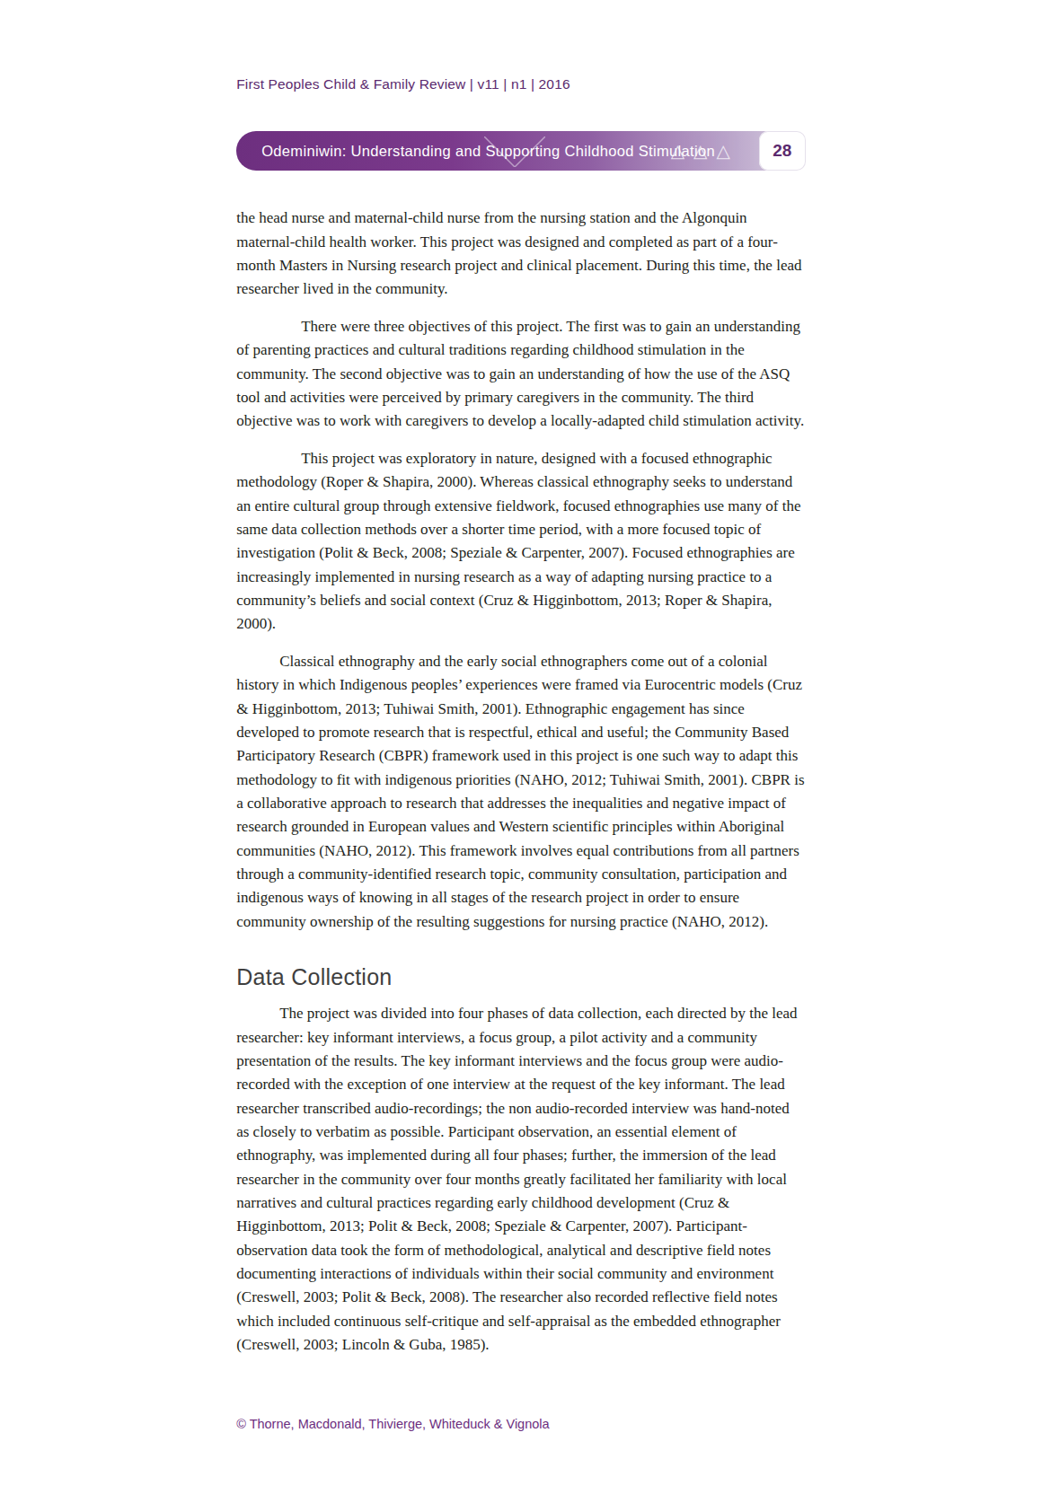First Peoples Child & Family Review | v11 | n1 | 2016
Odeminiwin: Understanding and Supporting Childhood Stimulation
△△△
28
the head nurse and maternal-child nurse from the nursing station and the Algonquin maternal-child health worker. This project was designed and completed as part of a four-month Masters in Nursing research project and clinical placement. During this time, the lead researcher lived in the community.
There were three objectives of this project. The first was to gain an understanding of parenting practices and cultural traditions regarding childhood stimulation in the community. The second objective was to gain an understanding of how the use of the ASQ tool and activities were perceived by primary caregivers in the community. The third objective was to work with caregivers to develop a locally-adapted child stimulation activity.
This project was exploratory in nature, designed with a focused ethnographic methodology (Roper & Shapira, 2000). Whereas classical ethnography seeks to understand an entire cultural group through extensive fieldwork, focused ethnographies use many of the same data collection methods over a shorter time period, with a more focused topic of investigation (Polit & Beck, 2008; Speziale & Carpenter, 2007). Focused ethnographies are increasingly implemented in nursing research as a way of adapting nursing practice to a community’s beliefs and social context (Cruz & Higginbottom, 2013; Roper & Shapira, 2000).
Classical ethnography and the early social ethnographers come out of a colonial history in which Indigenous peoples’ experiences were framed via Eurocentric models (Cruz & Higginbottom, 2013; Tuhiwai Smith, 2001). Ethnographic engagement has since developed to promote research that is respectful, ethical and useful; the Community Based Participatory Research (CBPR) framework used in this project is one such way to adapt this methodology to fit with indigenous priorities (NAHO, 2012; Tuhiwai Smith, 2001). CBPR is a collaborative approach to research that addresses the inequalities and negative impact of research grounded in European values and Western scientific principles within Aboriginal communities (NAHO, 2012). This framework involves equal contributions from all partners through a community-identified research topic, community consultation, participation and indigenous ways of knowing in all stages of the research project in order to ensure community ownership of the resulting suggestions for nursing practice (NAHO, 2012).
Data Collection
The project was divided into four phases of data collection, each directed by the lead researcher: key informant interviews, a focus group, a pilot activity and a community presentation of the results. The key informant interviews and the focus group were audio-recorded with the exception of one interview at the request of the key informant. The lead researcher transcribed audio-recordings; the non audio-recorded interview was hand-noted as closely to verbatim as possible. Participant observation, an essential element of ethnography, was implemented during all four phases; further, the immersion of the lead researcher in the community over four months greatly facilitated her familiarity with local narratives and cultural practices regarding early childhood development (Cruz & Higginbottom, 2013; Polit & Beck, 2008; Speziale & Carpenter, 2007). Participant-observation data took the form of methodological, analytical and descriptive field notes documenting interactions of individuals within their social community and environment (Creswell, 2003; Polit & Beck, 2008). The researcher also recorded reflective field notes which included continuous self-critique and self-appraisal as the embedded ethnographer (Creswell, 2003; Lincoln & Guba, 1985).
© Thorne, Macdonald, Thivierge, Whiteduck & Vignola